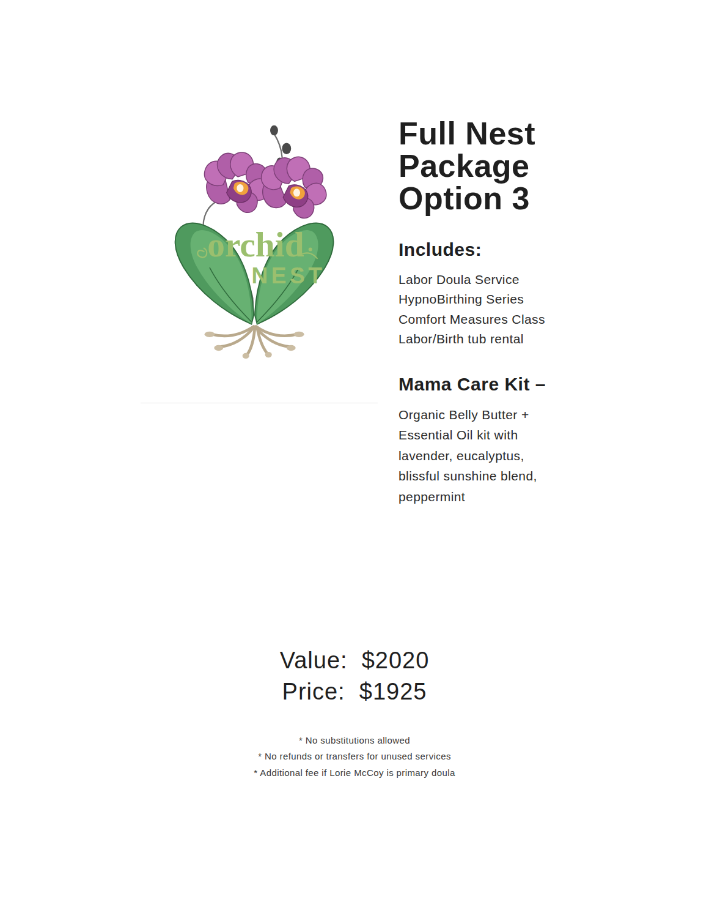orchid NEST
Full Nest Package
Option 3
Includes:
Labor Doula Service
HypnoBirthing Series
Comfort Measures Class
Labor/Birth tub rental
Mama Care Kit –
Organic Belly Butter + Essential Oil kit with lavender, eucalyptus, blissful sunshine blend, peppermint
Value: $2020
Price: $1925
* No substitutions allowed
* No refunds or transfers for unused services
* Additional fee if Lorie McCoy is primary doula